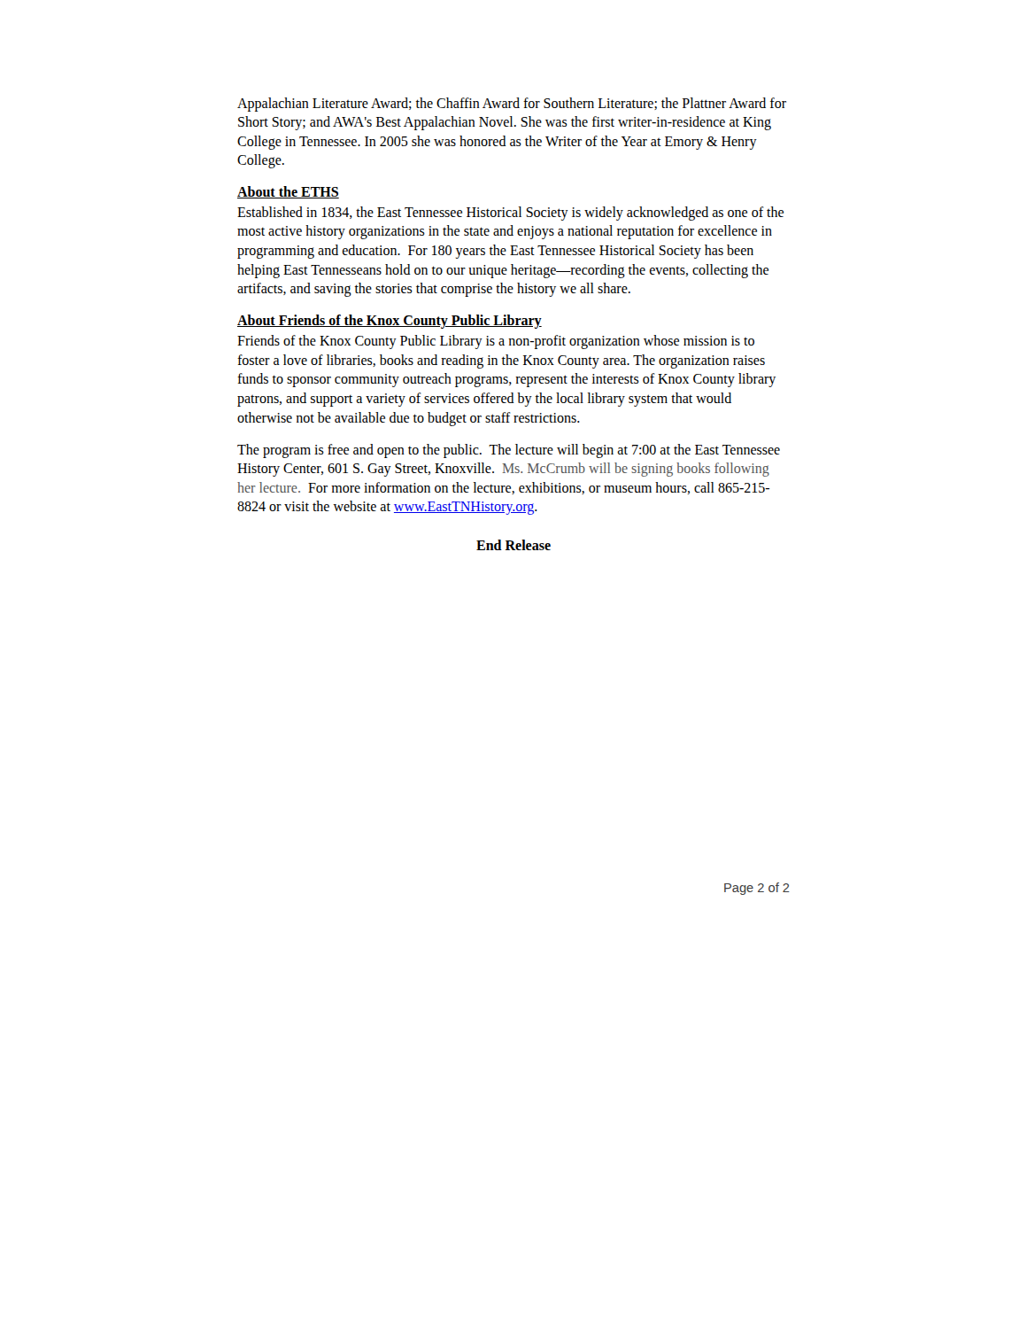Appalachian Literature Award; the Chaffin Award for Southern Literature; the Plattner Award for Short Story; and AWA's Best Appalachian Novel. She was the first writer-in-residence at King College in Tennessee. In 2005 she was honored as the Writer of the Year at Emory & Henry College.
About the ETHS
Established in 1834, the East Tennessee Historical Society is widely acknowledged as one of the most active history organizations in the state and enjoys a national reputation for excellence in programming and education. For 180 years the East Tennessee Historical Society has been helping East Tennesseans hold on to our unique heritage—recording the events, collecting the artifacts, and saving the stories that comprise the history we all share.
About Friends of the Knox County Public Library
Friends of the Knox County Public Library is a non-profit organization whose mission is to foster a love of libraries, books and reading in the Knox County area. The organization raises funds to sponsor community outreach programs, represent the interests of Knox County library patrons, and support a variety of services offered by the local library system that would otherwise not be available due to budget or staff restrictions.
The program is free and open to the public. The lecture will begin at 7:00 at the East Tennessee History Center, 601 S. Gay Street, Knoxville. Ms. McCrumb will be signing books following her lecture. For more information on the lecture, exhibitions, or museum hours, call 865-215-8824 or visit the website at www.EastTNHistory.org.
End Release
Page 2 of 2